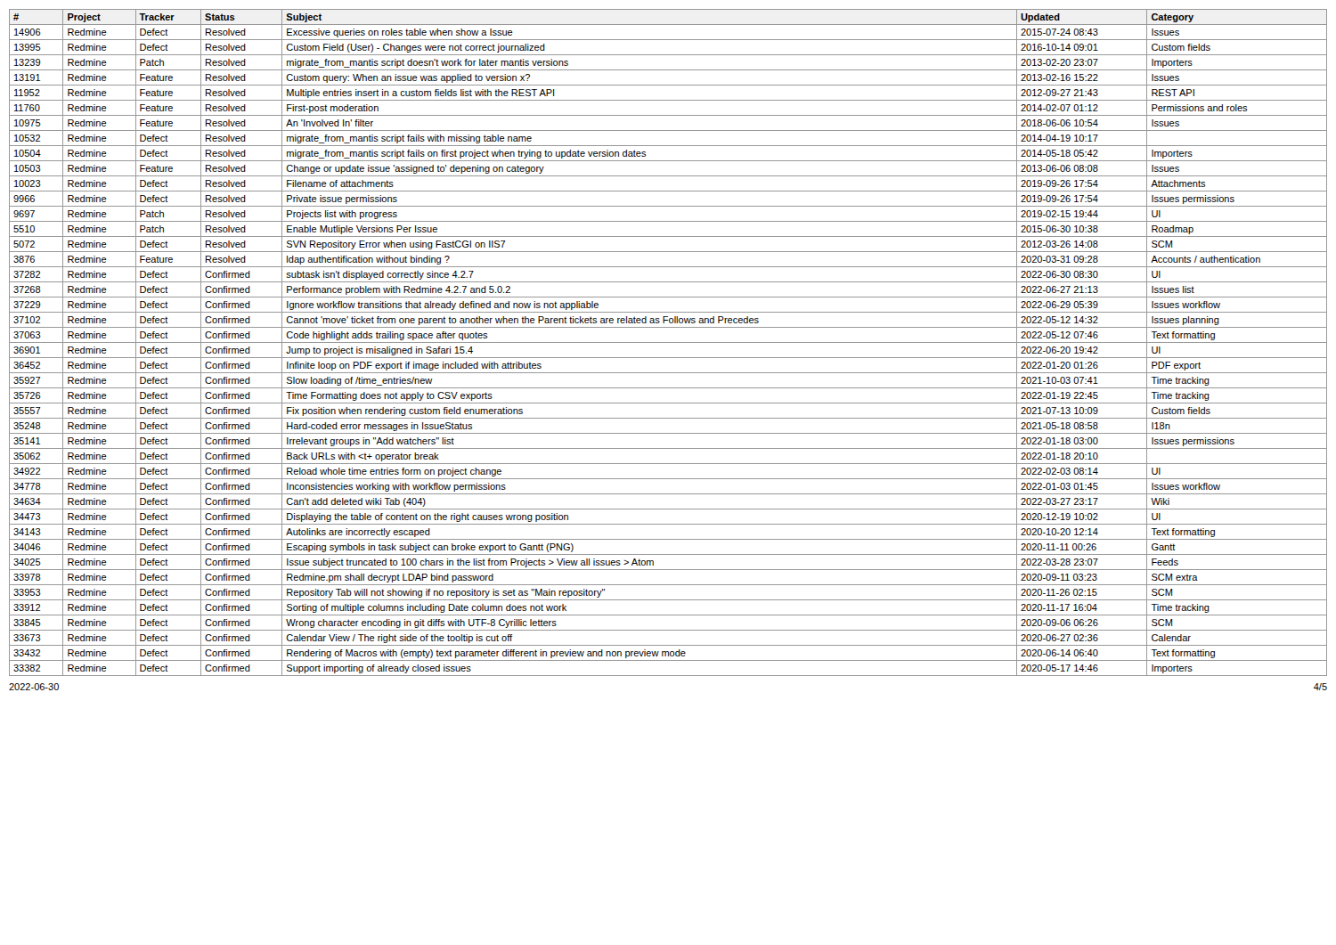| # | Project | Tracker | Status | Subject | Updated | Category |
| --- | --- | --- | --- | --- | --- | --- |
| 14906 | Redmine | Defect | Resolved | Excessive queries on roles table when show a Issue | 2015-07-24 08:43 | Issues |
| 13995 | Redmine | Defect | Resolved | Custom Field (User) - Changes were not correct journalized | 2016-10-14 09:01 | Custom fields |
| 13239 | Redmine | Patch | Resolved | migrate_from_mantis script doesn't work for later mantis versions | 2013-02-20 23:07 | Importers |
| 13191 | Redmine | Feature | Resolved | Custom query: When an issue was applied to version x? | 2013-02-16 15:22 | Issues |
| 11952 | Redmine | Feature | Resolved | Multiple entries insert in a custom fields list with the REST API | 2012-09-27 21:43 | REST API |
| 11760 | Redmine | Feature | Resolved | First-post moderation | 2014-02-07 01:12 | Permissions and roles |
| 10975 | Redmine | Feature | Resolved | An 'Involved In' filter | 2018-06-06 10:54 | Issues |
| 10532 | Redmine | Defect | Resolved | migrate_from_mantis script fails with missing table name | 2014-04-19 10:17 | |
| 10504 | Redmine | Defect | Resolved | migrate_from_mantis script fails on first project when trying to update version dates | 2014-05-18 05:42 | Importers |
| 10503 | Redmine | Feature | Resolved | Change or update issue 'assigned to' depening on category | 2013-06-06 08:08 | Issues |
| 10023 | Redmine | Defect | Resolved | Filename of attachments | 2019-09-26 17:54 | Attachments |
| 9966 | Redmine | Defect | Resolved | Private issue permissions | 2019-09-26 17:54 | Issues permissions |
| 9697 | Redmine | Patch | Resolved | Projects list with progress | 2019-02-15 19:44 | UI |
| 5510 | Redmine | Patch | Resolved | Enable Mutliple Versions Per Issue | 2015-06-30 10:38 | Roadmap |
| 5072 | Redmine | Defect | Resolved | SVN Repository Error when using FastCGI on IIS7 | 2012-03-26 14:08 | SCM |
| 3876 | Redmine | Feature | Resolved | ldap authentification without binding ? | 2020-03-31 09:28 | Accounts / authentication |
| 37282 | Redmine | Defect | Confirmed | subtask isn't displayed correctly since 4.2.7 | 2022-06-30 08:30 | UI |
| 37268 | Redmine | Defect | Confirmed | Performance problem with Redmine 4.2.7 and 5.0.2 | 2022-06-27 21:13 | Issues list |
| 37229 | Redmine | Defect | Confirmed | Ignore workflow transitions that already defined and now is not appliable | 2022-06-29 05:39 | Issues workflow |
| 37102 | Redmine | Defect | Confirmed | Cannot 'move' ticket from one parent to another when the Parent tickets are related as Follows and Precedes | 2022-05-12 14:32 | Issues planning |
| 37063 | Redmine | Defect | Confirmed | Code highlight adds trailing space after quotes | 2022-05-12 07:46 | Text formatting |
| 36901 | Redmine | Defect | Confirmed | Jump to project is misaligned in Safari 15.4 | 2022-06-20 19:42 | UI |
| 36452 | Redmine | Defect | Confirmed | Infinite loop on PDF export if image included with attributes | 2022-01-20 01:26 | PDF export |
| 35927 | Redmine | Defect | Confirmed | Slow loading of /time_entries/new | 2021-10-03 07:41 | Time tracking |
| 35726 | Redmine | Defect | Confirmed | Time Formatting does not apply to CSV exports | 2022-01-19 22:45 | Time tracking |
| 35557 | Redmine | Defect | Confirmed | Fix position when rendering custom field enumerations | 2021-07-13 10:09 | Custom fields |
| 35248 | Redmine | Defect | Confirmed | Hard-coded error messages in IssueStatus | 2021-05-18 08:58 | I18n |
| 35141 | Redmine | Defect | Confirmed | Irrelevant groups in "Add watchers" list | 2022-01-18 03:00 | Issues permissions |
| 35062 | Redmine | Defect | Confirmed | Back URLs with <t+ operator break | 2022-01-18 20:10 | |
| 34922 | Redmine | Defect | Confirmed | Reload whole time entries form on project change | 2022-02-03 08:14 | UI |
| 34778 | Redmine | Defect | Confirmed | Inconsistencies working with workflow permissions | 2022-01-03 01:45 | Issues workflow |
| 34634 | Redmine | Defect | Confirmed | Can't add deleted wiki Tab (404) | 2022-03-27 23:17 | Wiki |
| 34473 | Redmine | Defect | Confirmed | Displaying the table of content on the right causes wrong position | 2020-12-19 10:02 | UI |
| 34143 | Redmine | Defect | Confirmed | Autolinks are incorrectly escaped | 2020-10-20 12:14 | Text formatting |
| 34046 | Redmine | Defect | Confirmed | Escaping symbols in task subject can broke export to Gantt (PNG) | 2020-11-11 00:26 | Gantt |
| 34025 | Redmine | Defect | Confirmed | Issue subject truncated to 100 chars in the list from Projects > View all issues > Atom | 2022-03-28 23:07 | Feeds |
| 33978 | Redmine | Defect | Confirmed | Redmine.pm shall decrypt LDAP bind password | 2020-09-11 03:23 | SCM extra |
| 33953 | Redmine | Defect | Confirmed | Repository Tab will not showing if no repository is set as "Main repository" | 2020-11-26 02:15 | SCM |
| 33912 | Redmine | Defect | Confirmed | Sorting of multiple columns including Date column does not work | 2020-11-17 16:04 | Time tracking |
| 33845 | Redmine | Defect | Confirmed | Wrong character encoding in git diffs with UTF-8 Cyrillic letters | 2020-09-06 06:26 | SCM |
| 33673 | Redmine | Defect | Confirmed | Calendar View / The right side of the tooltip is cut off | 2020-06-27 02:36 | Calendar |
| 33432 | Redmine | Defect | Confirmed | Rendering of Macros with (empty) text parameter different in preview and non preview mode | 2020-06-14 06:40 | Text formatting |
| 33382 | Redmine | Defect | Confirmed | Support importing of already closed issues | 2020-05-17 14:46 | Importers |
2022-06-30 4/5